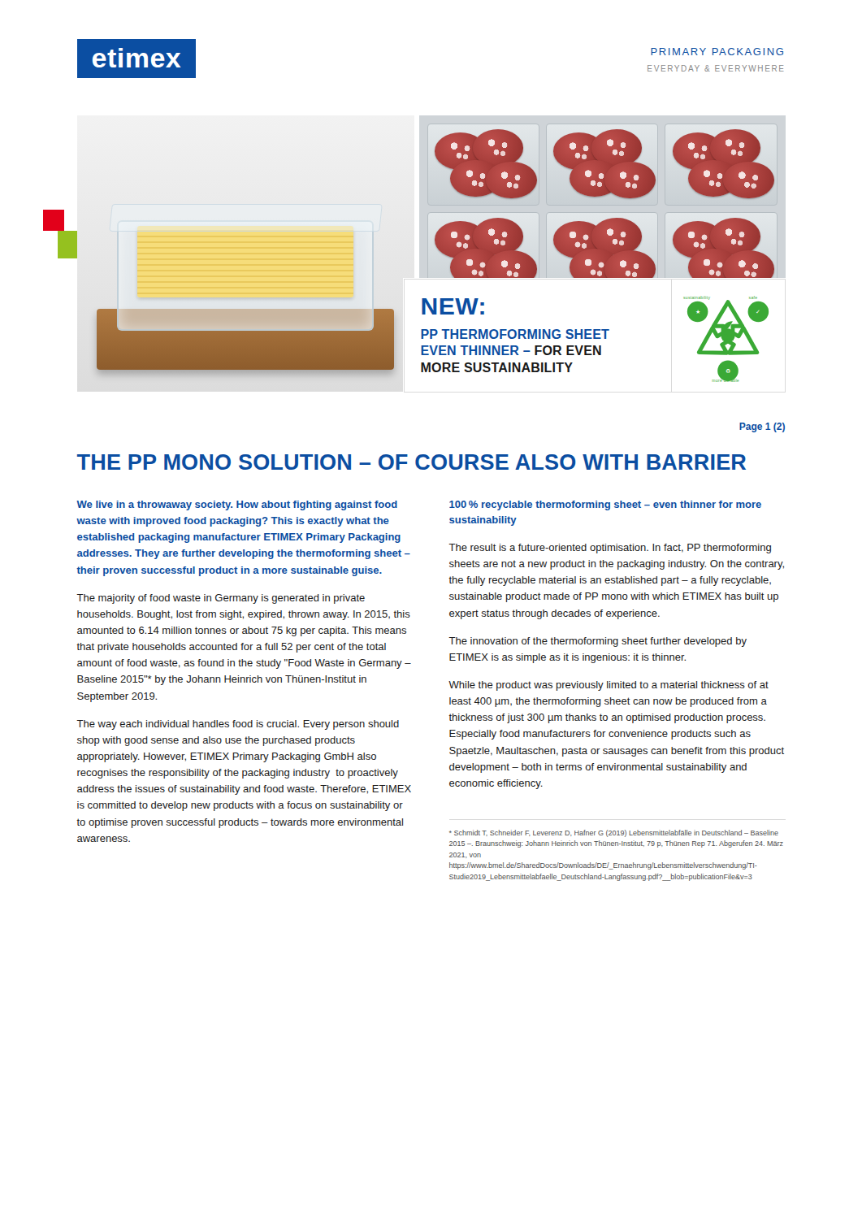etimex
PRIMARY PACKAGING
EVERYDAY & EVERYWHERE
NEW:
PP THERMOFORMING SHEET
EVEN THINNER – FOR EVEN
MORE SUSTAINABILITY
★ ✓ ♻ sustainability safe more durable
Page 1 (2)
THE PP MONO SOLUTION – OF COURSE ALSO WITH BARRIER
We live in a throwaway society. How about fighting against food waste with improved food packaging? This is exactly what the established packaging manufacturer ETIMEX Primary Packaging addresses. They are further developing the thermoforming sheet – their proven successful product in a more sustainable guise.
The majority of food waste in Germany is generated in private households. Bought, lost from sight, expired, thrown away. In 2015, this amounted to 6.14 million tonnes or about 75 kg per capita. This means that private households accounted for a full 52 per cent of the total amount of food waste, as found in the study "Food Waste in Germany – Baseline 2015"* by the Johann Heinrich von Thünen-Institut in September 2019.
The way each individual handles food is crucial. Every person should shop with good sense and also use the purchased products appropriately. However, ETIMEX Primary Packaging GmbH also recognises the responsibility of the packaging industry to proactively address the issues of sustainability and food waste. Therefore, ETIMEX is committed to develop new products with a focus on sustainability or to optimise proven successful products – towards more environmental awareness.
100 % recyclable thermoforming sheet – even thinner for more sustainability
The result is a future-oriented optimisation. In fact, PP thermoforming sheets are not a new product in the packaging industry. On the contrary, the fully recyclable material is an established part – a fully recyclable, sustainable product made of PP mono with which ETIMEX has built up expert status through decades of experience.
The innovation of the thermoforming sheet further developed by ETIMEX is as simple as it is ingenious: it is thinner.
While the product was previously limited to a material thickness of at least 400 µm, the thermoforming sheet can now be produced from a thickness of just 300 µm thanks to an optimised production process. Especially food manufacturers for convenience products such as Spaetzle, Maultaschen, pasta or sausages can benefit from this product development – both in terms of environmental sustainability and economic efficiency.
* Schmidt T, Schneider F, Leverenz D, Hafner G (2019) Lebensmittelabfälle in Deutschland – Baseline 2015 –. Braunschweig: Johann Heinrich von Thünen-Institut, 79 p, Thünen Rep 71. Abgerufen 24. März 2021, von https://www.bmel.de/SharedDocs/Downloads/DE/_Ernaehrung/Lebensmittelverschwendung/TI-Studie2019_Lebensmittelabfaelle_Deutschland-Langfassung.pdf?__blob=publicationFile&v=3